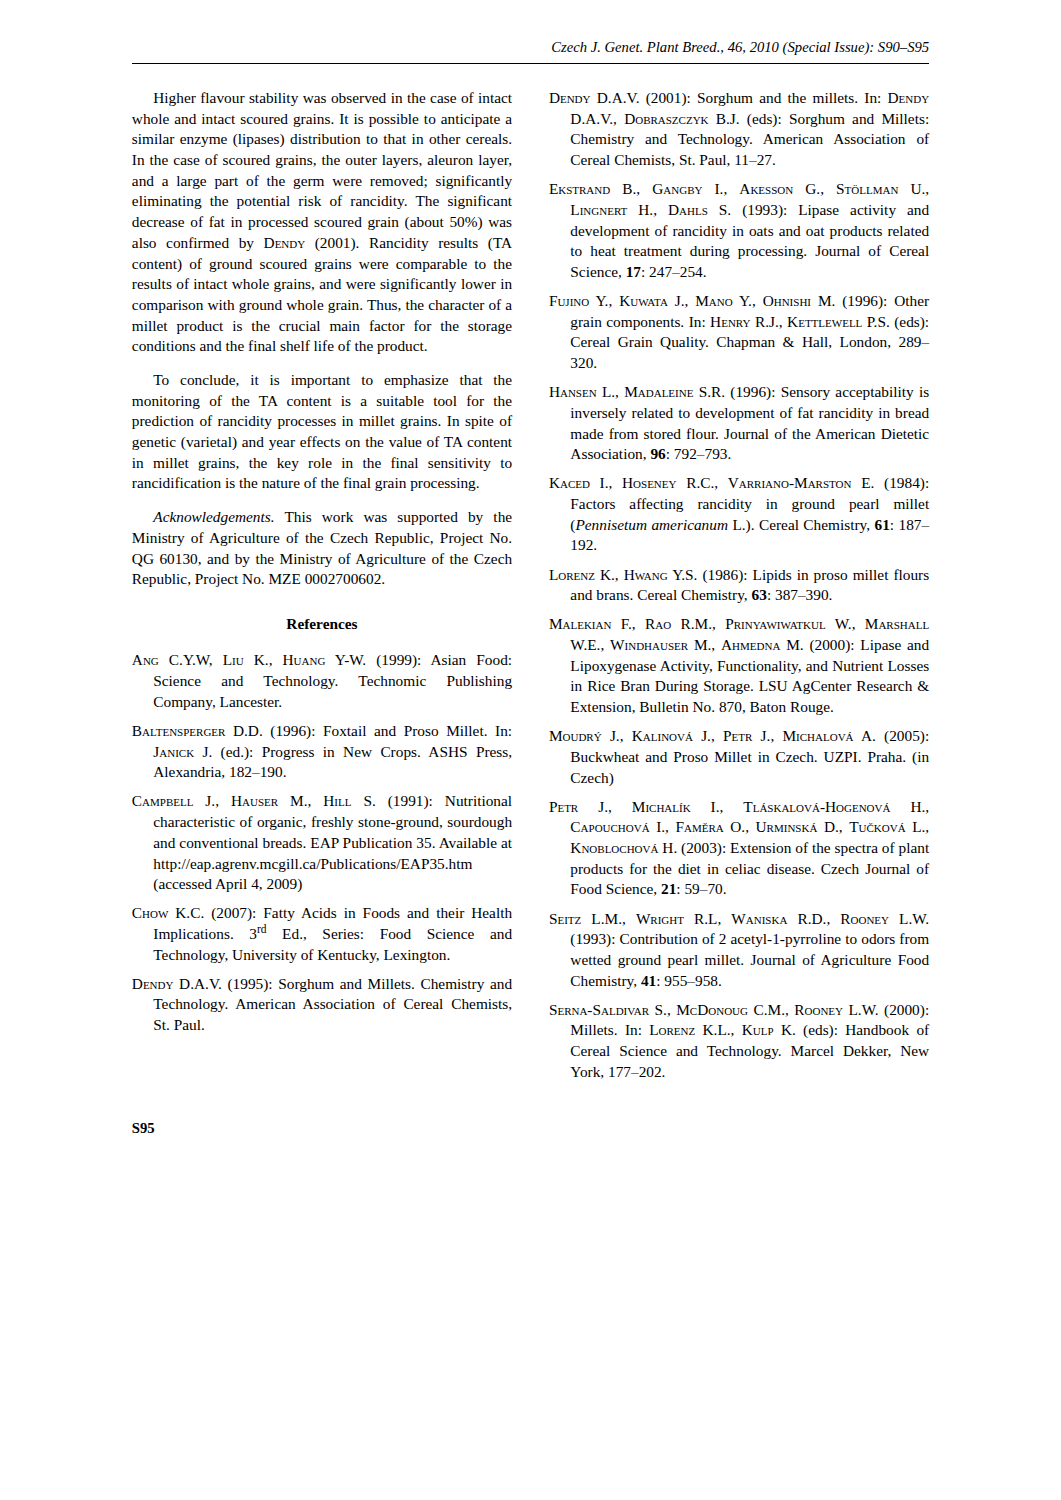Czech J. Genet. Plant Breed., 46, 2010 (Special Issue): S90–S95
Higher flavour stability was observed in the case of intact whole and intact scoured grains. It is possible to anticipate a similar enzyme (lipases) distribution to that in other cereals. In the case of scoured grains, the outer layers, aleuron layer, and a large part of the germ were removed; significantly eliminating the potential risk of rancidity. The significant decrease of fat in processed scoured grain (about 50%) was also confirmed by Dendy (2001). Rancidity results (TA content) of ground scoured grains were comparable to the results of intact whole grains, and were significantly lower in comparison with ground whole grain. Thus, the character of a millet product is the crucial main factor for the storage conditions and the final shelf life of the product.
To conclude, it is important to emphasize that the monitoring of the TA content is a suitable tool for the prediction of rancidity processes in millet grains. In spite of genetic (varietal) and year effects on the value of TA content in millet grains, the key role in the final sensitivity to rancidification is the nature of the final grain processing.
Acknowledgements. This work was supported by the Ministry of Agriculture of the Czech Republic, Project No. QG 60130, and by the Ministry of Agriculture of the Czech Republic, Project No. MZE 0002700602.
References
Ang C.Y.W, Liu K., Huang Y-W. (1999): Asian Food: Science and Technology. Technomic Publishing Company, Lancester.
Baltensperger D.D. (1996): Foxtail and Proso Millet. In: Janick J. (ed.): Progress in New Crops. ASHS Press, Alexandria, 182–190.
Campbell J., Hauser M., Hill S. (1991): Nutritional characteristic of organic, freshly stone-ground, sourdough and conventional breads. EAP Publication 35. Available at http://eap.agrenv.mcgill.ca/Publications/EAP35.htm (accessed April 4, 2009)
Chow K.C. (2007): Fatty Acids in Foods and their Health Implications. 3rd Ed., Series: Food Science and Technology, University of Kentucky, Lexington.
Dendy D.A.V. (1995): Sorghum and Millets. Chemistry and Technology. American Association of Cereal Chemists, St. Paul.
Dendy D.A.V. (2001): Sorghum and the millets. In: Dendy D.A.V., Dobraszczyk B.J. (eds): Sorghum and Millets: Chemistry and Technology. American Association of Cereal Chemists, St. Paul, 11–27.
Ekstrand B., Gangby I., Akesson G., Stöllman U., Lingnert H., Dahls S. (1993): Lipase activity and development of rancidity in oats and oat products related to heat treatment during processing. Journal of Cereal Science, 17: 247–254.
Fujino Y., Kuwata J., Mano Y., Ohnishi M. (1996): Other grain components. In: Henry R.J., Kettlewell P.S. (eds): Cereal Grain Quality. Chapman & Hall, London, 289–320.
Hansen L., Madaleine S.R. (1996): Sensory acceptability is inversely related to development of fat rancidity in bread made from stored flour. Journal of the American Dietetic Association, 96: 792–793.
Kaced I., Hoseney R.C., Varriano-Marston E. (1984): Factors affecting rancidity in ground pearl millet (Pennisetum americanum L.). Cereal Chemistry, 61: 187–192.
Lorenz K., Hwang Y.S. (1986): Lipids in proso millet flours and brans. Cereal Chemistry, 63: 387–390.
Malekian F., Rao R.M., Prinyawiwatkul W., Marshall W.E., Windhauser M., Ahmedna M. (2000): Lipase and Lipoxygenase Activity, Functionality, and Nutrient Losses in Rice Bran During Storage. LSU AgCenter Research & Extension, Bulletin No. 870, Baton Rouge.
Moudrý J., Kalinová J., Petr J., Michalová A. (2005): Buckwheat and Proso Millet in Czech. UZPI. Praha. (in Czech)
Petr J., Michalík I., Tláskalová-Hogenová H., Capouchová I., Faměra O., Urminská D., Tučková L., Knoblochová H. (2003): Extension of the spectra of plant products for the diet in celiac disease. Czech Journal of Food Science, 21: 59–70.
Seitz L.M., Wright R.L, Waniska R.D., Rooney L.W. (1993): Contribution of 2 acetyl-1-pyrroline to odors from wetted ground pearl millet. Journal of Agriculture Food Chemistry, 41: 955–958.
Serna-Saldivar S., McDonoug C.M., Rooney L.W. (2000): Millets. In: Lorenz K.L., Kulp K. (eds): Handbook of Cereal Science and Technology. Marcel Dekker, New York, 177–202.
S95